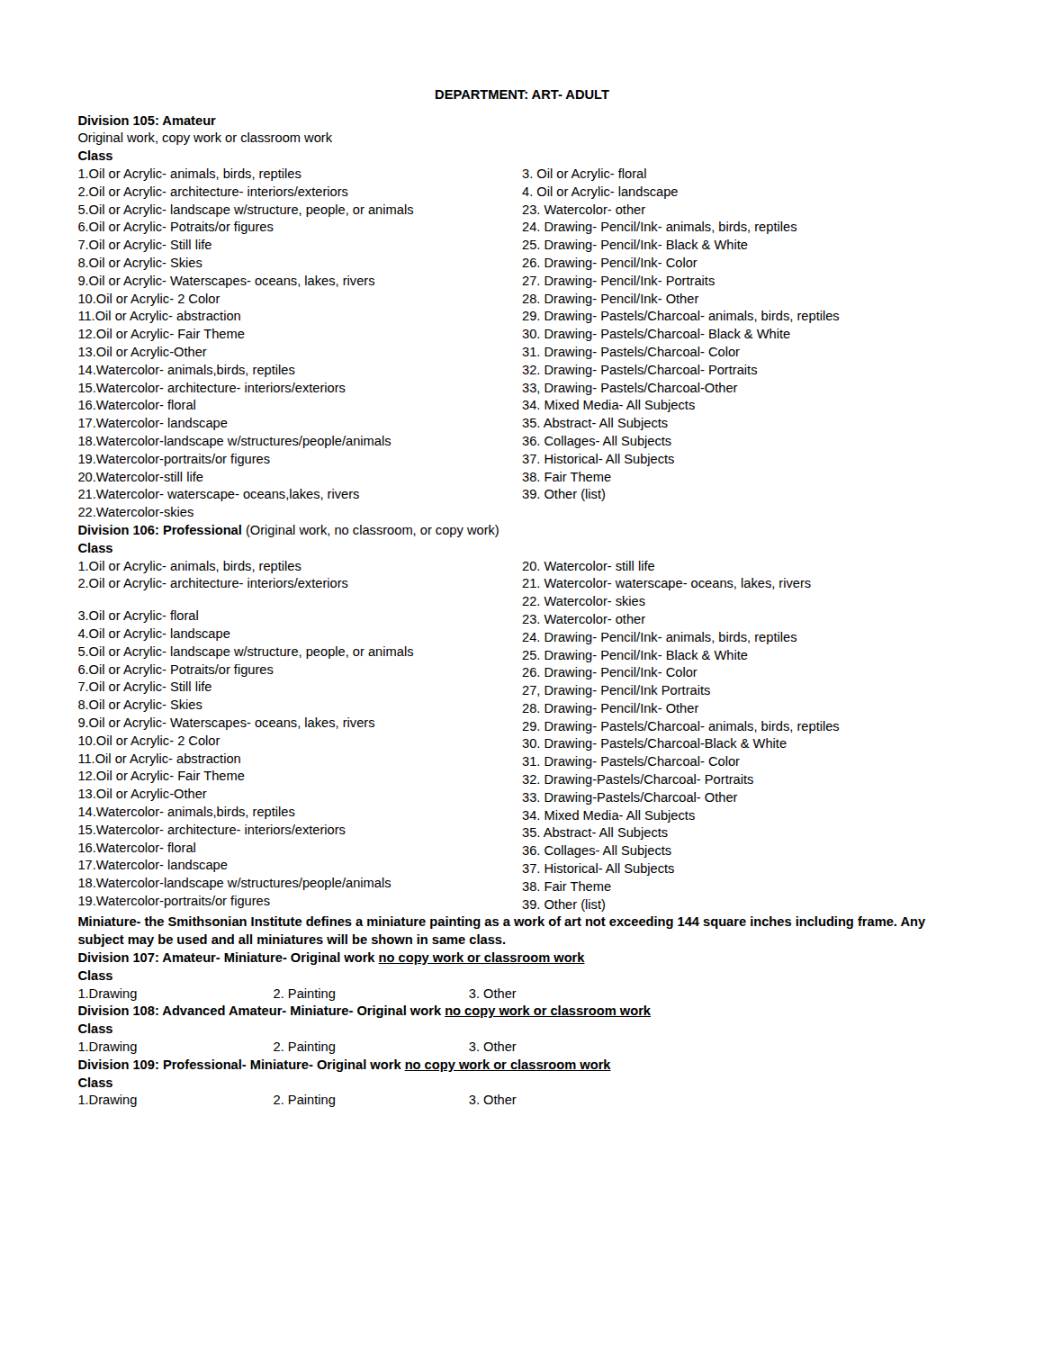DEPARTMENT: ART- ADULT
Division 105: Amateur
Original work, copy work or classroom work
Class
| 1.Oil or Acrylic- animals, birds, reptiles 2.Oil or Acrylic- architecture- interiors/exteriors 5.Oil or Acrylic- landscape w/structure, people, or animals 6.Oil or Acrylic- Potraits/or figures 7.Oil or Acrylic- Still life 8.Oil or Acrylic- Skies 9.Oil or Acrylic- Waterscapes- oceans, lakes, rivers 10.Oil or Acrylic- 2 Color 11.Oil or Acrylic- abstraction 12.Oil or Acrylic- Fair Theme 13.Oil or Acrylic-Other 14.Watercolor- animals,birds, reptiles 15.Watercolor- architecture- interiors/exteriors 16.Watercolor- floral 17.Watercolor- landscape 18.Watercolor-landscape w/structures/people/animals 19.Watercolor-portraits/or figures 20.Watercolor-still life 21.Watercolor- waterscape- oceans,lakes, rivers 22.Watercolor-skies | 3. Oil or Acrylic- floral 4. Oil or Acrylic- landscape 23. Watercolor- other 24. Drawing- Pencil/Ink- animals, birds, reptiles 25. Drawing- Pencil/Ink- Black & White 26. Drawing- Pencil/Ink- Color 27. Drawing- Pencil/Ink- Portraits 28. Drawing- Pencil/Ink- Other 29. Drawing- Pastels/Charcoal- animals, birds, reptiles 30. Drawing- Pastels/Charcoal- Black & White 31. Drawing- Pastels/Charcoal- Color 32. Drawing- Pastels/Charcoal- Portraits 33, Drawing- Pastels/Charcoal-Other 34. Mixed Media- All Subjects 35. Abstract- All Subjects 36. Collages- All Subjects 37. Historical- All Subjects 38. Fair Theme 39. Other (list) |
Division 106: Professional (Original work, no classroom, or copy work)
Class
| 1.Oil or Acrylic- animals, birds, reptiles 2.Oil or Acrylic- architecture- interiors/exteriors 3.Oil or Acrylic- floral 4.Oil or Acrylic- landscape 5.Oil or Acrylic- landscape w/structure, people, or animals 6.Oil or Acrylic- Potraits/or figures 7.Oil or Acrylic- Still life 8.Oil or Acrylic- Skies 9.Oil or Acrylic- Waterscapes- oceans, lakes, rivers 10.Oil or Acrylic- 2 Color 11.Oil or Acrylic- abstraction 12.Oil or Acrylic- Fair Theme 13.Oil or Acrylic-Other 14.Watercolor- animals,birds, reptiles 15.Watercolor- architecture- interiors/exteriors 16.Watercolor- floral 17.Watercolor- landscape 18.Watercolor-landscape w/structures/people/animals 19.Watercolor-portraits/or figures | 20. Watercolor- still life 21. Watercolor- waterscape- oceans, lakes, rivers 22. Watercolor- skies 23. Watercolor- other 24. Drawing- Pencil/Ink- animals, birds, reptiles 25. Drawing- Pencil/Ink- Black & White 26. Drawing- Pencil/Ink- Color 27, Drawing- Pencil/Ink Portraits 28. Drawing- Pencil/Ink- Other 29. Drawing- Pastels/Charcoal- animals, birds, reptiles 30. Drawing- Pastels/Charcoal-Black & White 31. Drawing- Pastels/Charcoal- Color 32. Drawing-Pastels/Charcoal- Portraits 33. Drawing-Pastels/Charcoal- Other 34. Mixed Media- All Subjects 35. Abstract- All Subjects 36. Collages- All Subjects 37. Historical- All Subjects 38. Fair Theme 39. Other (list) |
Miniature- the Smithsonian Institute defines a miniature painting as a work of art not exceeding 144 square inches including frame. Any subject may be used and all miniatures will be shown in same class.
Division 107: Amateur- Miniature- Original work no copy work or classroom work
Class
| 1.Drawing | 2. Painting | 3. Other |
Division 108: Advanced Amateur- Miniature- Original work no copy work or classroom work
Class
| 1.Drawing | 2. Painting | 3. Other |
Division 109: Professional- Miniature- Original work no copy work or classroom work
Class
| 1.Drawing | 2. Painting | 3. Other |